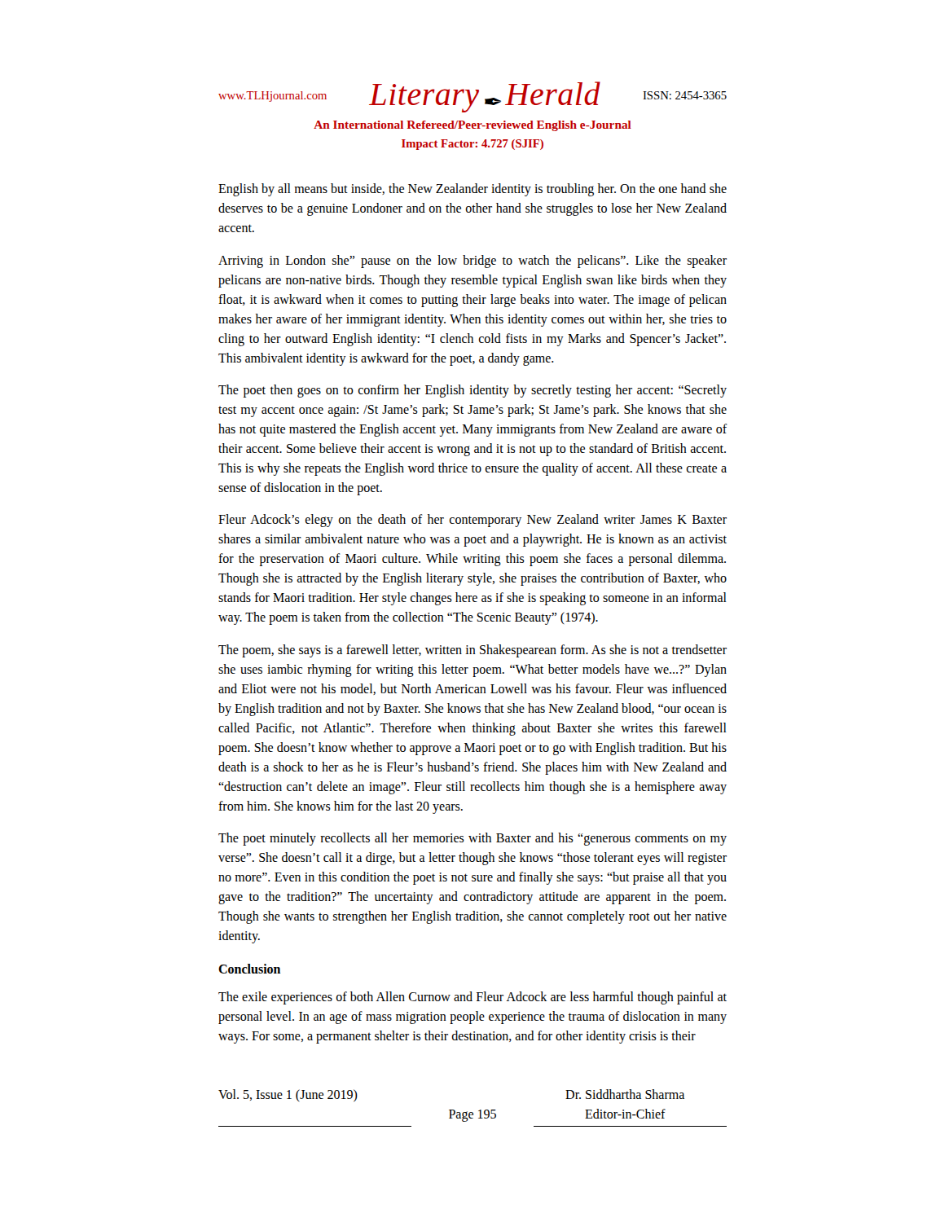www.TLHjournal.com
Literary✒Herald
ISSN: 2454-3365
An International Refereed/Peer-reviewed English e-Journal
Impact Factor: 4.727 (SJIF)
English by all means but inside, the New Zealander identity is troubling her. On the one hand she deserves to be a genuine Londoner and on the other hand she struggles to lose her New Zealand accent.
Arriving in London she” pause on the low bridge to watch the pelicans”. Like the speaker pelicans are non-native birds. Though they resemble typical English swan like birds when they float, it is awkward when it comes to putting their large beaks into water. The image of pelican makes her aware of her immigrant identity. When this identity comes out within her, she tries to cling to her outward English identity: “I clench cold fists in my Marks and Spencer’s Jacket”. This ambivalent identity is awkward for the poet, a dandy game.
The poet then goes on to confirm her English identity by secretly testing her accent: “Secretly test my accent once again: /St Jame’s park; St Jame’s park; St Jame’s park. She knows that she has not quite mastered the English accent yet. Many immigrants from New Zealand are aware of their accent. Some believe their accent is wrong and it is not up to the standard of British accent. This is why she repeats the English word thrice to ensure the quality of accent. All these create a sense of dislocation in the poet.
Fleur Adcock’s elegy on the death of her contemporary New Zealand writer James K Baxter shares a similar ambivalent nature who was a poet and a playwright. He is known as an activist for the preservation of Maori culture. While writing this poem she faces a personal dilemma. Though she is attracted by the English literary style, she praises the contribution of Baxter, who stands for Maori tradition. Her style changes here as if she is speaking to someone in an informal way. The poem is taken from the collection “The Scenic Beauty” (1974).
The poem, she says is a farewell letter, written in Shakespearean form. As she is not a trendsetter she uses iambic rhyming for writing this letter poem. “What better models have we...?” Dylan and Eliot were not his model, but North American Lowell was his favour. Fleur was influenced by English tradition and not by Baxter. She knows that she has New Zealand blood, “our ocean is called Pacific, not Atlantic”. Therefore when thinking about Baxter she writes this farewell poem. She doesn’t know whether to approve a Maori poet or to go with English tradition. But his death is a shock to her as he is Fleur’s husband’s friend. She places him with New Zealand and “destruction can’t delete an image”. Fleur still recollects him though she is a hemisphere away from him. She knows him for the last 20 years.
The poet minutely recollects all her memories with Baxter and his “generous comments on my verse”. She doesn’t call it a dirge, but a letter though she knows “those tolerant eyes will register no more”. Even in this condition the poet is not sure and finally she says: “but praise all that you gave to the tradition?” The uncertainty and contradictory attitude are apparent in the poem. Though she wants to strengthen her English tradition, she cannot completely root out her native identity.
Conclusion
The exile experiences of both Allen Curnow and Fleur Adcock are less harmful though painful at personal level. In an age of mass migration people experience the trauma of dislocation in many ways. For some, a permanent shelter is their destination, and for other identity crisis is their
Vol. 5, Issue 1 (June 2019)
Dr. Siddhartha Sharma
Page 195
Editor-in-Chief